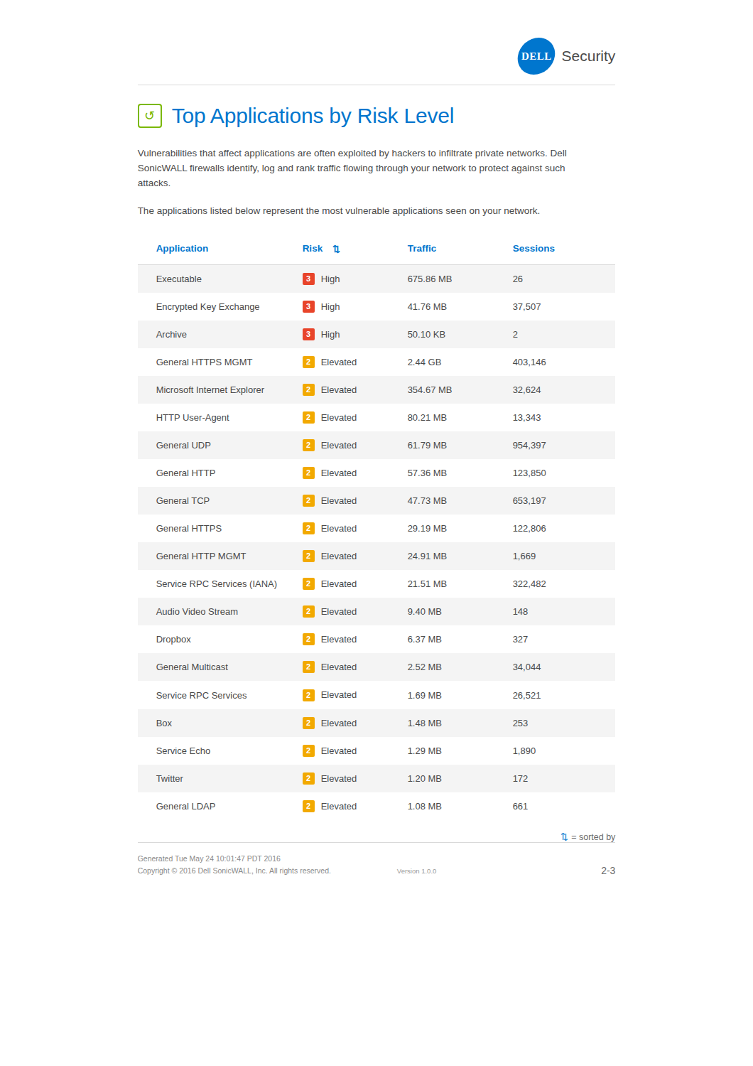DELL
Security
↺
Top Applications by Risk Level
Vulnerabilities that affect applications are often exploited by hackers to infiltrate private networks. Dell SonicWALL firewalls identify, log and rank traffic flowing through your network to protect against such attacks.
The applications listed below represent the most vulnerable applications seen on your network.
| Application | Risk ⇅ | Traffic | Sessions |
| --- | --- | --- | --- |
| Executable | 3 High | 675.86 MB | 26 |
| Encrypted Key Exchange | 3 High | 41.76 MB | 37,507 |
| Archive | 3 High | 50.10 KB | 2 |
| General HTTPS MGMT | 2 Elevated | 2.44 GB | 403,146 |
| Microsoft Internet Explorer | 2 Elevated | 354.67 MB | 32,624 |
| HTTP User-Agent | 2 Elevated | 80.21 MB | 13,343 |
| General UDP | 2 Elevated | 61.79 MB | 954,397 |
| General HTTP | 2 Elevated | 57.36 MB | 123,850 |
| General TCP | 2 Elevated | 47.73 MB | 653,197 |
| General HTTPS | 2 Elevated | 29.19 MB | 122,806 |
| General HTTP MGMT | 2 Elevated | 24.91 MB | 1,669 |
| Service RPC Services (IANA) | 2 Elevated | 21.51 MB | 322,482 |
| Audio Video Stream | 2 Elevated | 9.40 MB | 148 |
| Dropbox | 2 Elevated | 6.37 MB | 327 |
| General Multicast | 2 Elevated | 2.52 MB | 34,044 |
| Service RPC Services | 2 Elevated | 1.69 MB | 26,521 |
| Box | 2 Elevated | 1.48 MB | 253 |
| Service Echo | 2 Elevated | 1.29 MB | 1,890 |
| Twitter | 2 Elevated | 1.20 MB | 172 |
| General LDAP | 2 Elevated | 1.08 MB | 661 |
⇅= sorted by
Generated Tue May 24 10:01:47 PDT 2016
Copyright © 2016 Dell SonicWALL, Inc. All rights reserved. Version 1.0.0
2-3